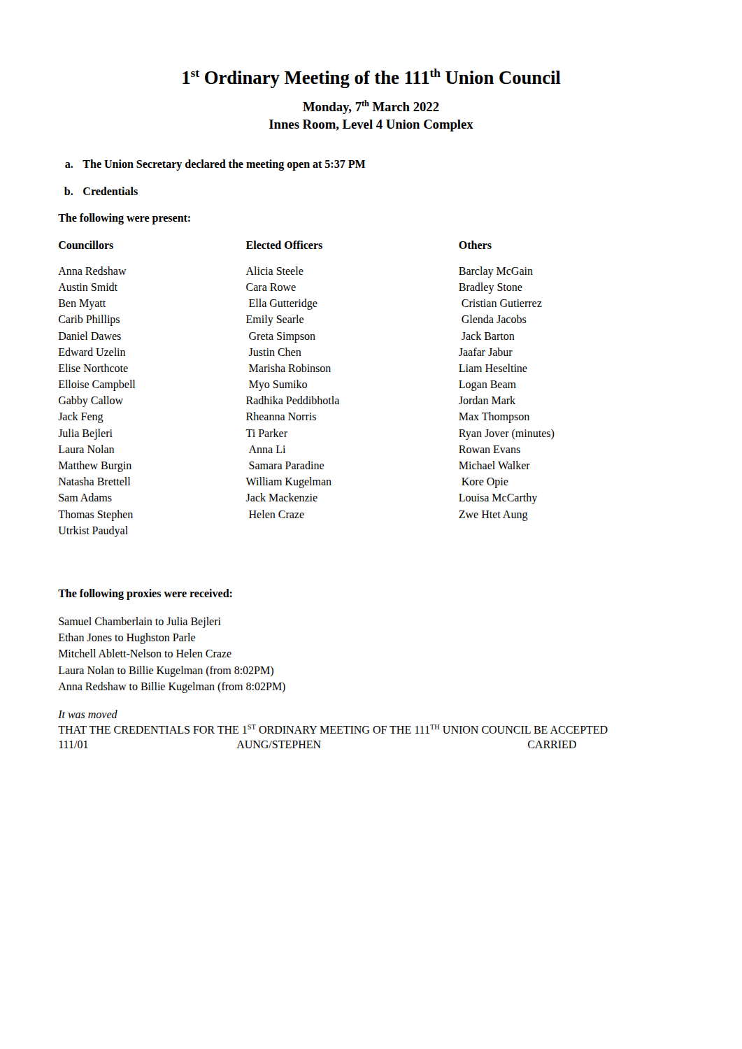1st Ordinary Meeting of the 111th Union Council
Monday, 7th March 2022
Innes Room, Level 4 Union Complex
The Union Secretary declared the meeting open at 5:37 PM
Credentials
The following were present:
| Councillors | Elected Officers | Others |
| --- | --- | --- |
| Anna Redshaw | Alicia Steele | Barclay McGain |
| Austin Smidt | Cara Rowe | Bradley Stone |
| Ben Myatt | Ella Gutteridge | Cristian Gutierrez |
| Carib Phillips | Emily Searle | Glenda Jacobs |
| Daniel Dawes | Greta Simpson | Jack Barton |
| Edward Uzelin | Justin Chen | Jaafar Jabur |
| Elise Northcote | Marisha Robinson | Liam Heseltine |
| Elloise Campbell | Myo Sumiko | Logan Beam |
| Gabby Callow | Radhika Peddibhotla | Jordan Mark |
| Jack Feng | Rheanna Norris | Max Thompson |
| Julia Bejleri | Ti Parker | Ryan Jover (minutes) |
| Laura Nolan | Anna Li | Rowan Evans |
| Matthew Burgin | Samara Paradine | Michael Walker |
| Natasha Brettell | William Kugelman | Kore Opie |
| Sam Adams | Jack Mackenzie | Louisa McCarthy |
| Thomas Stephen | Helen Craze | Zwe Htet Aung |
| Utrkist Paudyal | | |
The following proxies were received:
Samuel Chamberlain to Julia Bejleri
Ethan Jones to Hughston Parle
Mitchell Ablett-Nelson to Helen Craze
Laura Nolan to Billie Kugelman (from 8:02PM)
Anna Redshaw to Billie Kugelman (from 8:02PM)
It was moved
THAT THE CREDENTIALS FOR THE 1ST ORDINARY MEETING OF THE 111TH UNION COUNCIL BE ACCEPTED
111/01 AUNG/STEPHEN CARRIED